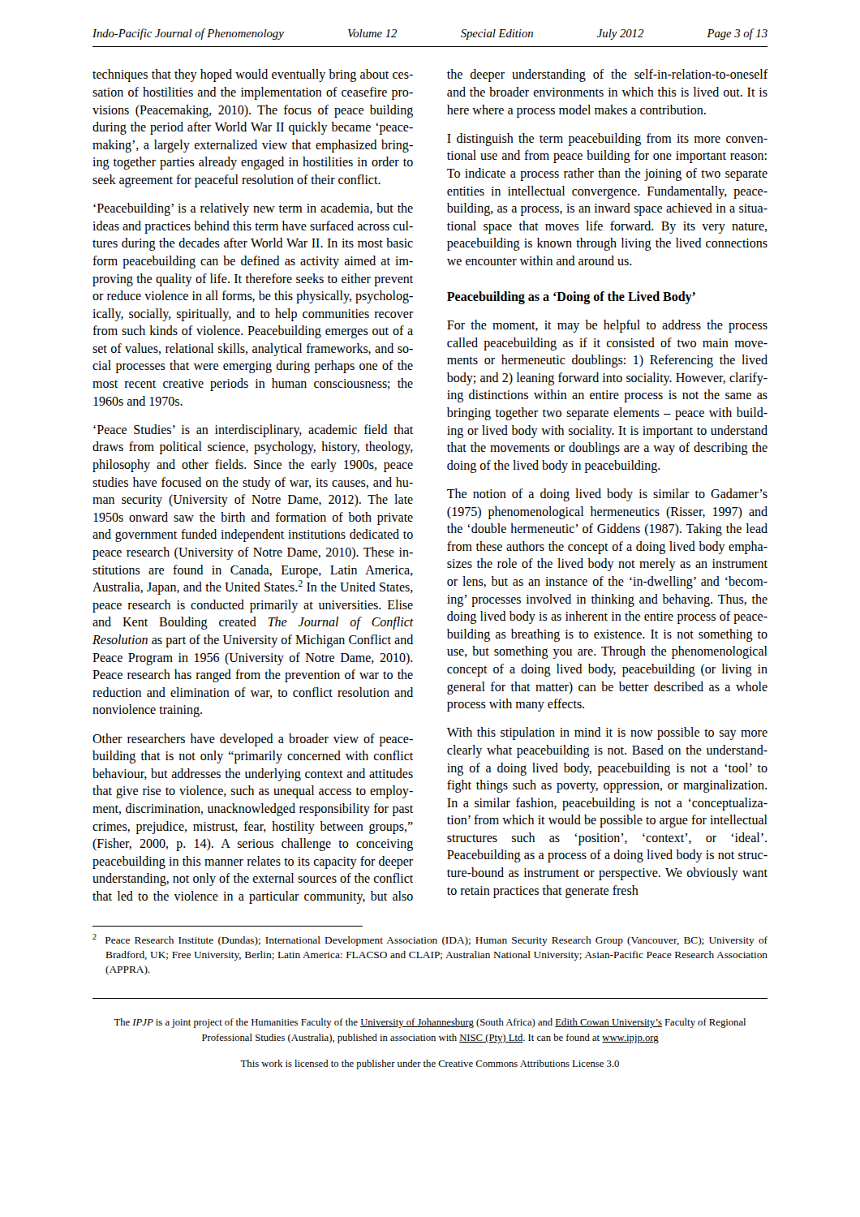Indo-Pacific Journal of Phenomenology Volume 12 Special Edition July 2012 Page 3 of 13
techniques that they hoped would eventually bring about cessation of hostilities and the implementation of ceasefire provisions (Peacemaking, 2010). The focus of peace building during the period after World War II quickly became ‘peacemaking’, a largely externalized view that emphasized bringing together parties already engaged in hostilities in order to seek agreement for peaceful resolution of their conflict.
‘Peacebuilding’ is a relatively new term in academia, but the ideas and practices behind this term have surfaced across cultures during the decades after World War II. In its most basic form peacebuilding can be defined as activity aimed at improving the quality of life. It therefore seeks to either prevent or reduce violence in all forms, be this physically, psychologically, socially, spiritually, and to help communities recover from such kinds of violence. Peacebuilding emerges out of a set of values, relational skills, analytical frameworks, and social processes that were emerging during perhaps one of the most recent creative periods in human consciousness; the 1960s and 1970s.
‘Peace Studies’ is an interdisciplinary, academic field that draws from political science, psychology, history, theology, philosophy and other fields. Since the early 1900s, peace studies have focused on the study of war, its causes, and human security (University of Notre Dame, 2012). The late 1950s onward saw the birth and formation of both private and government funded independent institutions dedicated to peace research (University of Notre Dame, 2010). These institutions are found in Canada, Europe, Latin America, Australia, Japan, and the United States.2 In the United States, peace research is conducted primarily at universities. Elise and Kent Boulding created The Journal of Conflict Resolution as part of the University of Michigan Conflict and Peace Program in 1956 (University of Notre Dame, 2010). Peace research has ranged from the prevention of war to the reduction and elimination of war, to conflict resolution and nonviolence training.
Other researchers have developed a broader view of peacebuilding that is not only “primarily concerned with conflict behaviour, but addresses the underlying context and attitudes that give rise to violence, such as unequal access to employment, discrimination, unacknowledged responsibility for past crimes, prejudice, mistrust, fear, hostility between groups,” (Fisher, 2000, p. 14). A serious challenge to conceiving peacebuilding in this manner relates to its capacity for deeper understanding, not only of the external sources of the conflict that led to the violence in a particular community, but also the deeper understanding of the self-in-relation-to-oneself and the broader environments in which this is lived out. It is here where a process model makes a contribution.
I distinguish the term peacebuilding from its more conventional use and from peace building for one important reason: To indicate a process rather than the joining of two separate entities in intellectual convergence. Fundamentally, peacebuilding, as a process, is an inward space achieved in a situational space that moves life forward. By its very nature, peacebuilding is known through living the lived connections we encounter within and around us.
Peacebuilding as a ‘Doing of the Lived Body’
For the moment, it may be helpful to address the process called peacebuilding as if it consisted of two main movements or hermeneutic doublings: 1) Referencing the lived body; and 2) leaning forward into sociality. However, clarifying distinctions within an entire process is not the same as bringing together two separate elements – peace with building or lived body with sociality. It is important to understand that the movements or doublings are a way of describing the doing of the lived body in peacebuilding.
The notion of a doing lived body is similar to Gadamer’s (1975) phenomenological hermeneutics (Risser, 1997) and the ‘double hermeneutic’ of Giddens (1987). Taking the lead from these authors the concept of a doing lived body emphasizes the role of the lived body not merely as an instrument or lens, but as an instance of the ‘in-dwelling’ and ‘becoming’ processes involved in thinking and behaving. Thus, the doing lived body is as inherent in the entire process of peacebuilding as breathing is to existence. It is not something to use, but something you are. Through the phenomenological concept of a doing lived body, peacebuilding (or living in general for that matter) can be better described as a whole process with many effects.
With this stipulation in mind it is now possible to say more clearly what peacebuilding is not. Based on the understanding of a doing lived body, peacebuilding is not a ‘tool’ to fight things such as poverty, oppression, or marginalization. In a similar fashion, peacebuilding is not a ‘conceptualization’ from which it would be possible to argue for intellectual structures such as ‘position’, ‘context’, or ‘ideal’. Peacebuilding as a process of a doing lived body is not structure-bound as instrument or perspective. We obviously want to retain practices that generate fresh
2 Peace Research Institute (Dundas); International Development Association (IDA); Human Security Research Group (Vancouver, BC); University of Bradford, UK; Free University, Berlin; Latin America: FLACSO and CLAIP; Australian National University; Asian-Pacific Peace Research Association (APPRA).
The IPJP is a joint project of the Humanities Faculty of the University of Johannesburg (South Africa) and Edith Cowan University’s Faculty of Regional Professional Studies (Australia), published in association with NISC (Pty) Ltd. It can be found at www.ipjp.org
This work is licensed to the publisher under the Creative Commons Attributions License 3.0